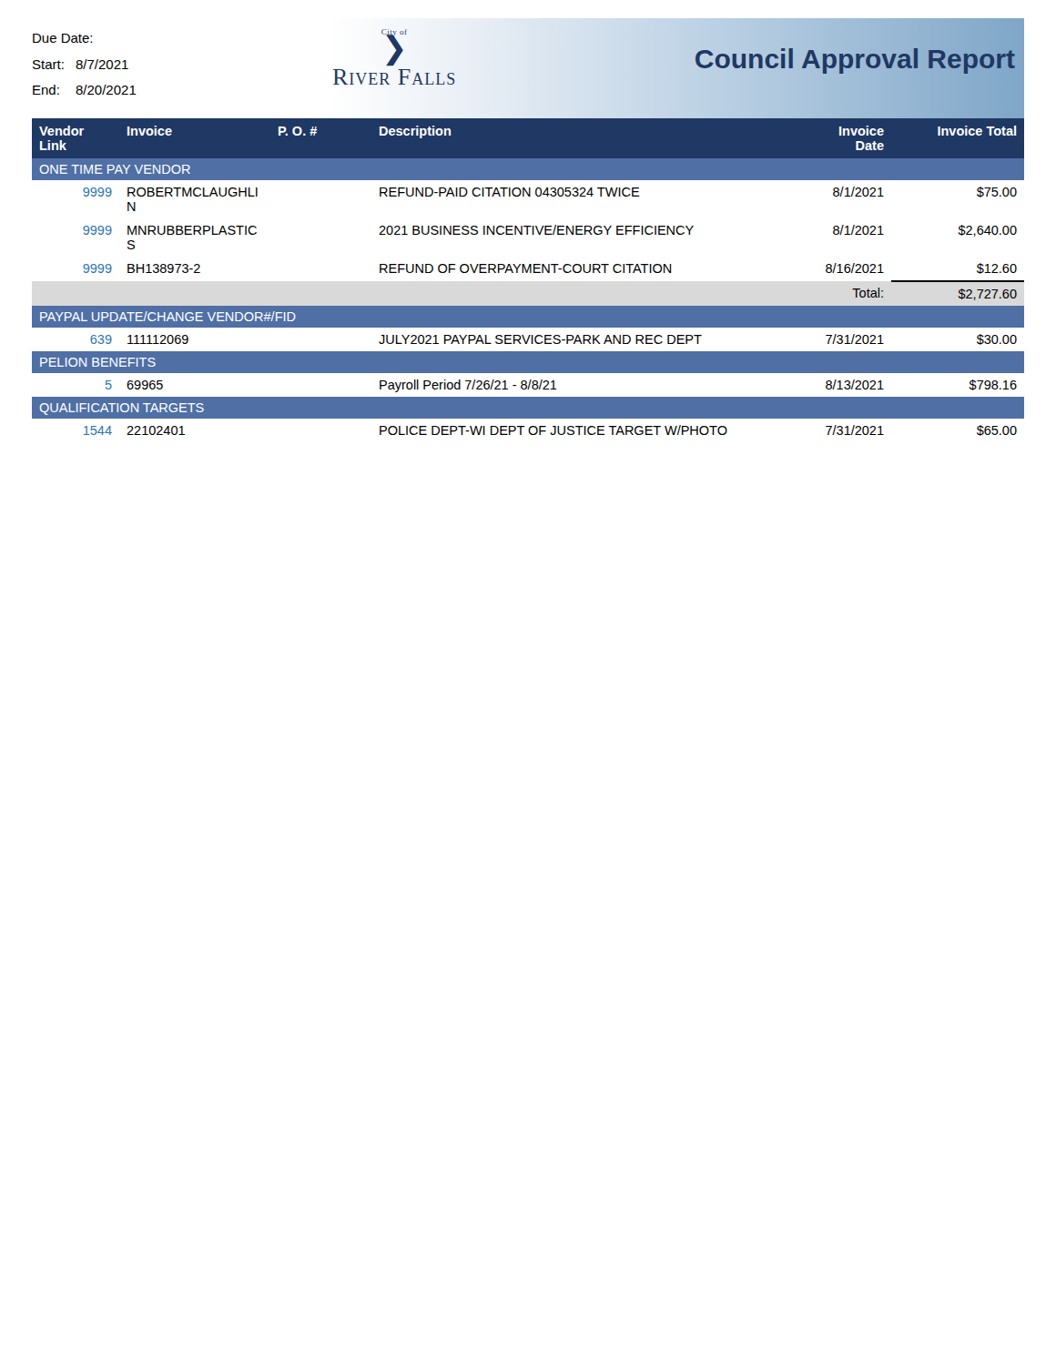Due Date:
Start: 8/7/2021
End: 8/20/2021
City of
❯
River Falls
Council Approval Report
| Vendor Link | Invoice | P. O. # | Description | Invoice Date | Invoice Total |
| --- | --- | --- | --- | --- | --- |
| ONE TIME PAY VENDOR |
| 9999 | ROBERTMCLAUGHLIN | | REFUND-PAID CITATION 04305324 TWICE | 8/1/2021 | $75.00 |
| 9999 | MNRUBBERPLASTICS | | 2021 BUSINESS INCENTIVE/ENERGY EFFICIENCY | 8/1/2021 | $2,640.00 |
| 9999 | BH138973-2 | | REFUND OF OVERPAYMENT-COURT CITATION | 8/16/2021 | $12.60 |
| | | | | Total: | $2,727.60 |
| PAYPAL UPDATE/CHANGE VENDOR#/FID |
| 639 | 111112069 | | JULY2021 PAYPAL SERVICES-PARK AND REC DEPT | 7/31/2021 | $30.00 |
| PELION BENEFITS |
| 5 | 69965 | | Payroll Period 7/26/21 - 8/8/21 | 8/13/2021 | $798.16 |
| QUALIFICATION TARGETS |
| 1544 | 22102401 | | POLICE DEPT-WI DEPT OF JUSTICE TARGET W/PHOTO | 7/31/2021 | $65.00 |